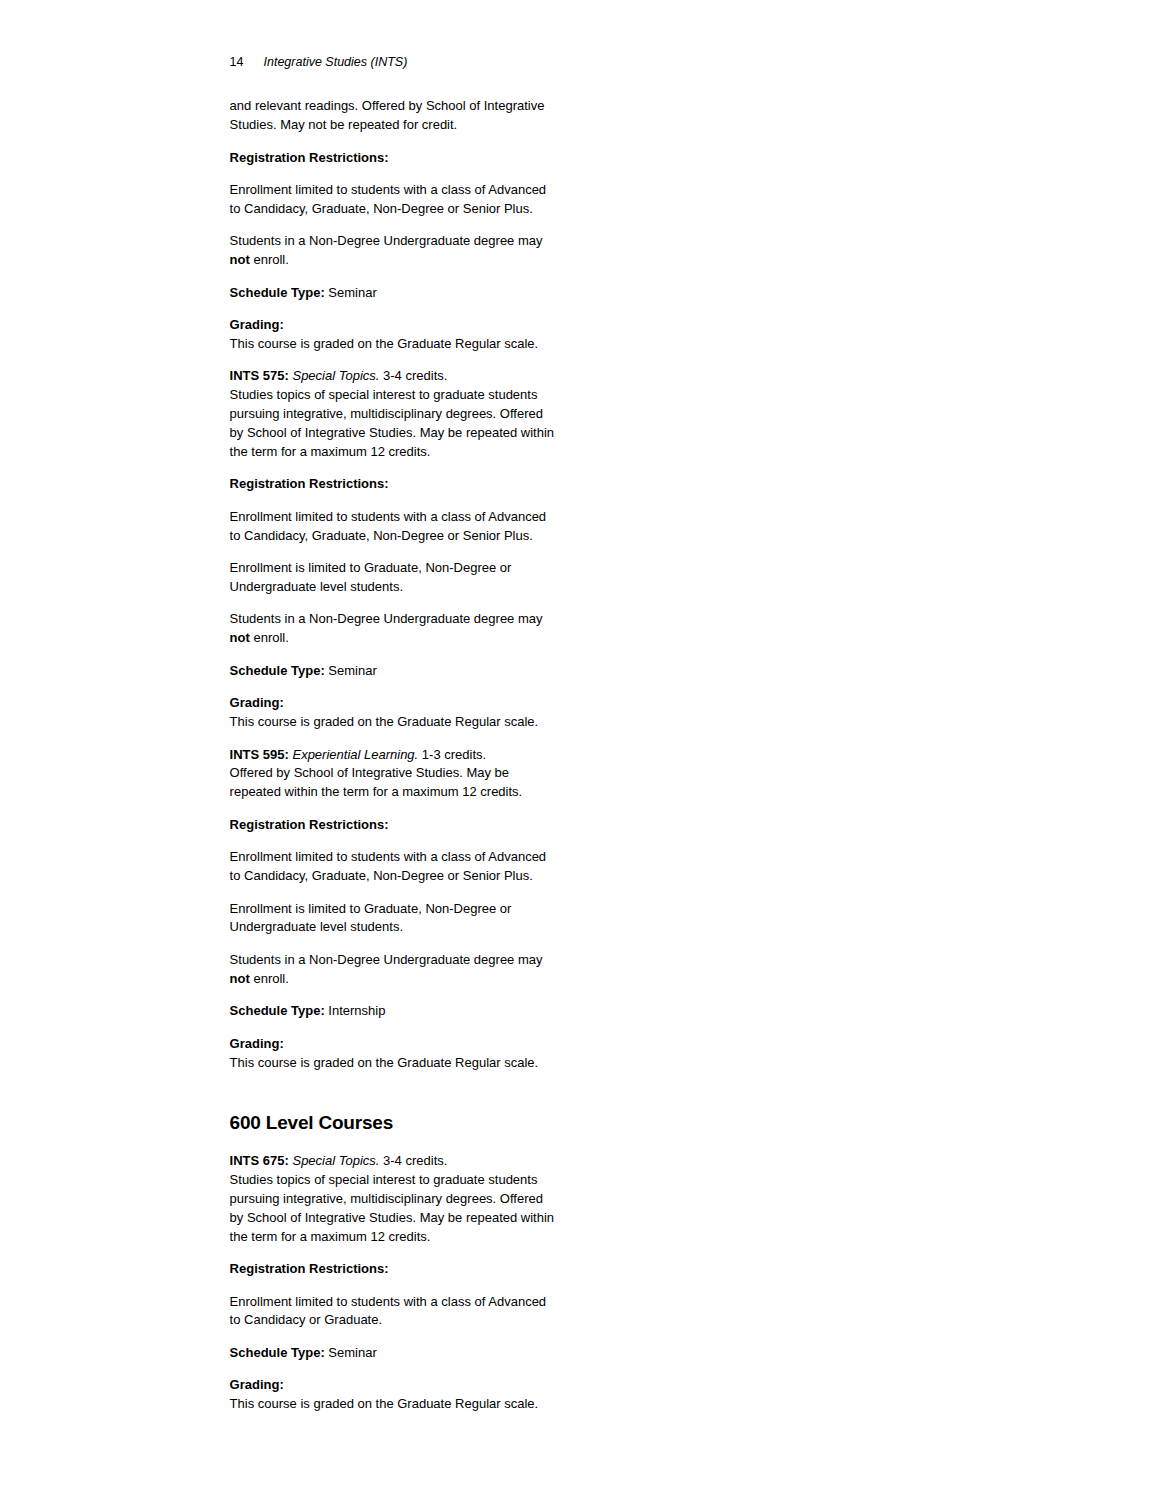14 Integrative Studies (INTS)
and relevant readings. Offered by School of Integrative Studies. May not be repeated for credit.
Registration Restrictions:
Enrollment limited to students with a class of Advanced to Candidacy, Graduate, Non-Degree or Senior Plus.
Students in a Non-Degree Undergraduate degree may not enroll.
Schedule Type: Seminar
Grading:
This course is graded on the Graduate Regular scale.
INTS 575: Special Topics. 3-4 credits.
Studies topics of special interest to graduate students pursuing integrative, multidisciplinary degrees. Offered by School of Integrative Studies. May be repeated within the term for a maximum 12 credits.
Registration Restrictions:
Enrollment limited to students with a class of Advanced to Candidacy, Graduate, Non-Degree or Senior Plus.
Enrollment is limited to Graduate, Non-Degree or Undergraduate level students.
Students in a Non-Degree Undergraduate degree may not enroll.
Schedule Type: Seminar
Grading:
This course is graded on the Graduate Regular scale.
INTS 595: Experiential Learning. 1-3 credits.
Offered by School of Integrative Studies. May be repeated within the term for a maximum 12 credits.
Registration Restrictions:
Enrollment limited to students with a class of Advanced to Candidacy, Graduate, Non-Degree or Senior Plus.
Enrollment is limited to Graduate, Non-Degree or Undergraduate level students.
Students in a Non-Degree Undergraduate degree may not enroll.
Schedule Type: Internship
Grading:
This course is graded on the Graduate Regular scale.
600 Level Courses
INTS 675: Special Topics. 3-4 credits.
Studies topics of special interest to graduate students pursuing integrative, multidisciplinary degrees. Offered by School of Integrative Studies. May be repeated within the term for a maximum 12 credits.
Registration Restrictions:
Enrollment limited to students with a class of Advanced to Candidacy or Graduate.
Schedule Type: Seminar
Grading:
This course is graded on the Graduate Regular scale.